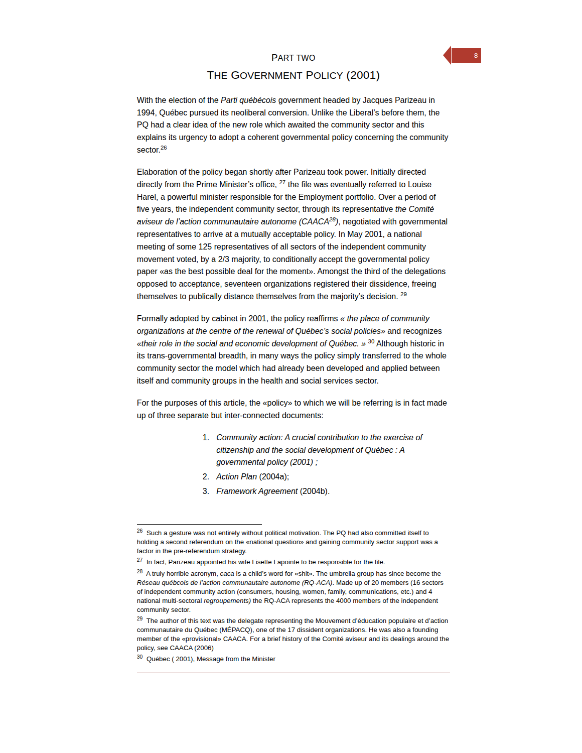8
PART TWO
THE GOVERNMENT POLICY (2001)
With the election of the Parti québécois government headed by Jacques Parizeau in 1994, Québec pursued its neoliberal conversion. Unlike the Liberal’s before them, the PQ had a clear idea of the new role which awaited the community sector and this explains its urgency to adopt a coherent governmental policy concerning the community sector.26
Elaboration of the policy began shortly after Parizeau took power. Initially directed directly from the Prime Minister’s office, 27 the file was eventually referred to Louise Harel, a powerful minister responsible for the Employment portfolio. Over a period of five years, the independent community sector, through its representative the Comité aviseur de l’action communautaire autonome (CAACA28), negotiated with governmental representatives to arrive at a mutually acceptable policy. In May 2001, a national meeting of some 125 representatives of all sectors of the independent community movement voted, by a 2/3 majority, to conditionally accept the governmental policy paper «as the best possible deal for the moment». Amongst the third of the delegations opposed to acceptance, seventeen organizations registered their dissidence, freeing themselves to publically distance themselves from the majority’s decision. 29
Formally adopted by cabinet in 2001, the policy reaffirms « the place of community organizations at the centre of the renewal of Québec’s social policies» and recognizes «their role in the social and economic development of Québec. » 30 Although historic in its trans-governmental breadth, in many ways the policy simply transferred to the whole community sector the model which had already been developed and applied between itself and community groups in the health and social services sector.
For the purposes of this article, the «policy» to which we will be referring is in fact made up of three separate but inter-connected documents:
Community action: A crucial contribution to the exercise of citizenship and the social development of Québec : A governmental policy (2001) ;
Action Plan (2004a);
Framework Agreement (2004b).
26 Such a gesture was not entirely without political motivation. The PQ had also committed itself to holding a second referendum on the «national question» and gaining community sector support was a factor in the pre-referendum strategy.
27 In fact, Parizeau appointed his wife Lisette Lapointe to be responsible for the file.
28 A truly horrible acronym, caca is a child’s word for «shit». The umbrella group has since become the Réseau québcois de l’action communautaire autonome (RQ-ACA). Made up of 20 members (16 sectors of independent community action (consumers, housing, women, family, communications, etc.) and 4 national multi-sectoral regroupements) the RQ-ACA represents the 4000 members of the independent community sector.
29 The author of this text was the delegate representing the Mouvement d’éducation populaire et d’action communautaire du Québec (MÉPACQ), one of the 17 dissident organizations. He was also a founding member of the «provisional» CAACA. For a brief history of the Comité aviseur and its dealings around the policy, see CAACA (2006)
30 Québec ( 2001), Message from the Minister